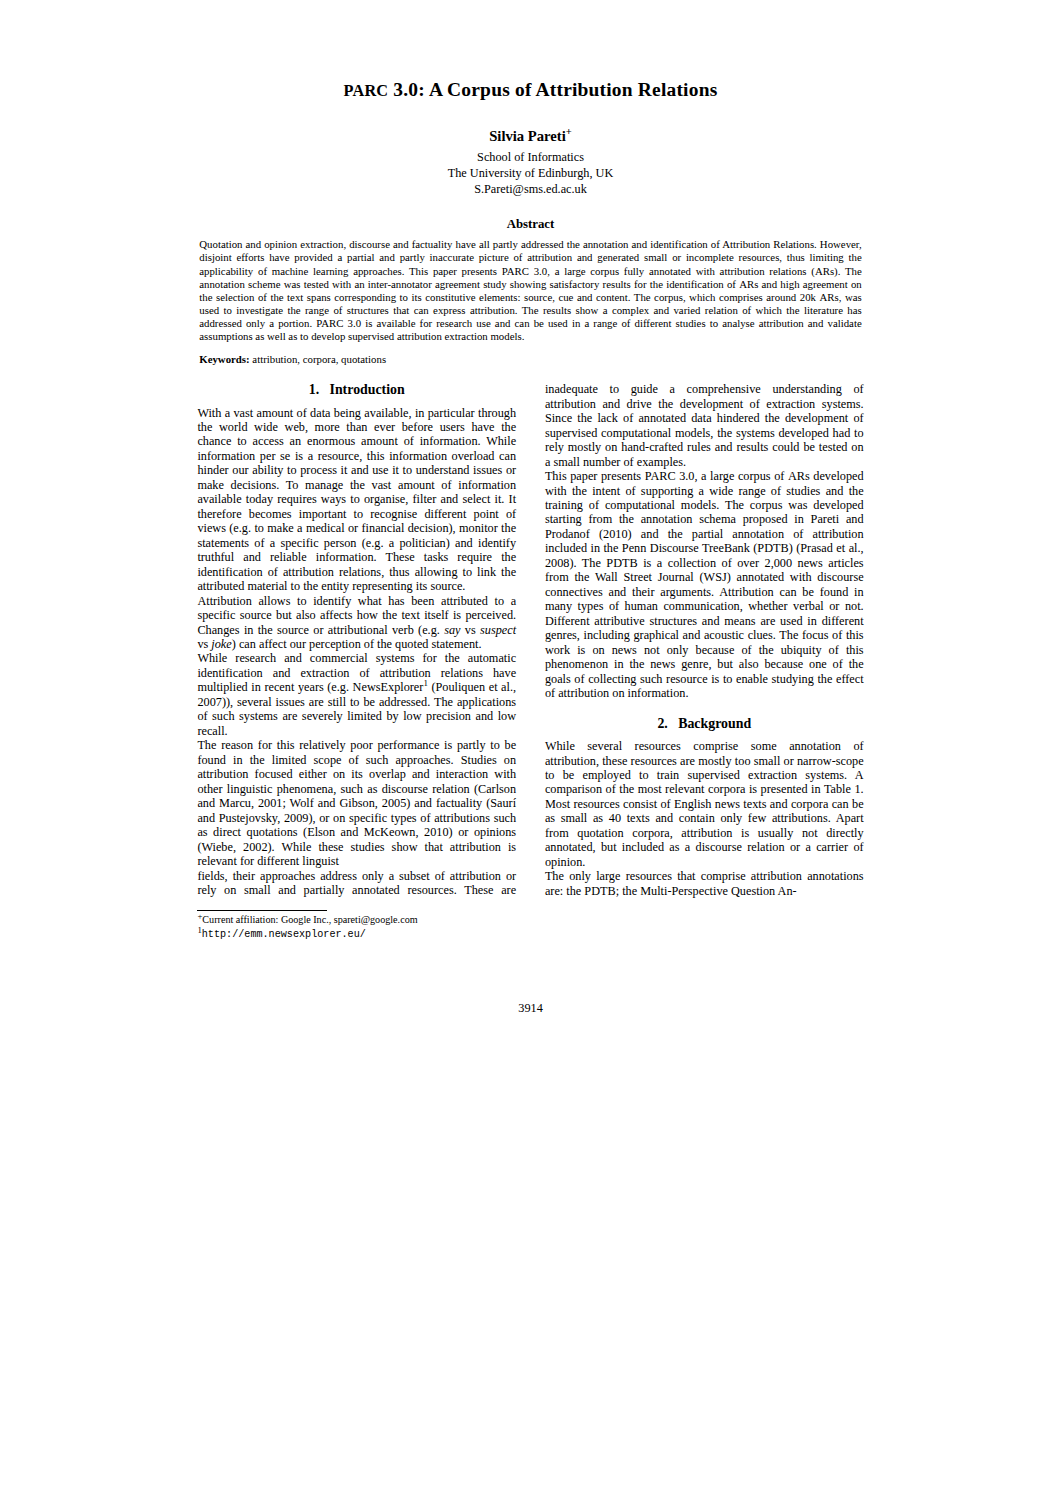PARC 3.0: A Corpus of Attribution Relations
Silvia Pareti+
School of Informatics
The University of Edinburgh, UK
S.Pareti@sms.ed.ac.uk
Abstract
Quotation and opinion extraction, discourse and factuality have all partly addressed the annotation and identification of Attribution Relations. However, disjoint efforts have provided a partial and partly inaccurate picture of attribution and generated small or incomplete resources, thus limiting the applicability of machine learning approaches. This paper presents PARC 3.0, a large corpus fully annotated with attribution relations (ARs). The annotation scheme was tested with an inter-annotator agreement study showing satisfactory results for the identification of ARs and high agreement on the selection of the text spans corresponding to its constitutive elements: source, cue and content. The corpus, which comprises around 20k ARs, was used to investigate the range of structures that can express attribution. The results show a complex and varied relation of which the literature has addressed only a portion. PARC 3.0 is available for research use and can be used in a range of different studies to analyse attribution and validate assumptions as well as to develop supervised attribution extraction models.
Keywords: attribution, corpora, quotations
1. Introduction
With a vast amount of data being available, in particular through the world wide web, more than ever before users have the chance to access an enormous amount of information. While information per se is a resource, this information overload can hinder our ability to process it and use it to understand issues or make decisions. To manage the vast amount of information available today requires ways to organise, filter and select it. It therefore becomes important to recognise different point of views (e.g. to make a medical or financial decision), monitor the statements of a specific person (e.g. a politician) and identify truthful and reliable information. These tasks require the identification of attribution relations, thus allowing to link the attributed material to the entity representing its source.
Attribution allows to identify what has been attributed to a specific source but also affects how the text itself is perceived. Changes in the source or attributional verb (e.g. say vs suspect vs joke) can affect our perception of the quoted statement.
While research and commercial systems for the automatic identification and extraction of attribution relations have multiplied in recent years (e.g. NewsExplorer1 (Pouliquen et al., 2007)), several issues are still to be addressed. The applications of such systems are severely limited by low precision and low recall.
The reason for this relatively poor performance is partly to be found in the limited scope of such approaches. Studies on attribution focused either on its overlap and interaction with other linguistic phenomena, such as discourse relation (Carlson and Marcu, 2001; Wolf and Gibson, 2005) and factuality (Saurí and Pustejovsky, 2009), or on specific types of attributions such as direct quotations (Elson and McKeown, 2010) or opinions (Wiebe, 2002). While these studies show that attribution is relevant for different linguist
fields, their approaches address only a subset of attribution or rely on small and partially annotated resources. These are inadequate to guide a comprehensive understanding of attribution and drive the development of extraction systems. Since the lack of annotated data hindered the development of supervised computational models, the systems developed had to rely mostly on hand-crafted rules and results could be tested on a small number of examples.
This paper presents PARC 3.0, a large corpus of ARs developed with the intent of supporting a wide range of studies and the training of computational models. The corpus was developed starting from the annotation schema proposed in Pareti and Prodanof (2010) and the partial annotation of attribution included in the Penn Discourse TreeBank (PDTB) (Prasad et al., 2008). The PDTB is a collection of over 2,000 news articles from the Wall Street Journal (WSJ) annotated with discourse connectives and their arguments. Attribution can be found in many types of human communication, whether verbal or not. Different attributive structures and means are used in different genres, including graphical and acoustic clues. The focus of this work is on news not only because of the ubiquity of this phenomenon in the news genre, but also because one of the goals of collecting such resource is to enable studying the effect of attribution on information.
2. Background
While several resources comprise some annotation of attribution, these resources are mostly too small or narrow-scope to be employed to train supervised extraction systems. A comparison of the most relevant corpora is presented in Table 1. Most resources consist of English news texts and corpora can be as small as 40 texts and contain only few attributions. Apart from quotation corpora, attribution is usually not directly annotated, but included as a discourse relation or a carrier of opinion.
The only large resources that comprise attribution annotations are: the PDTB; the Multi-Perspective Question An-
+Current affiliation: Google Inc., spareti@google.com
1http://emm.newsexplorer.eu/
3914